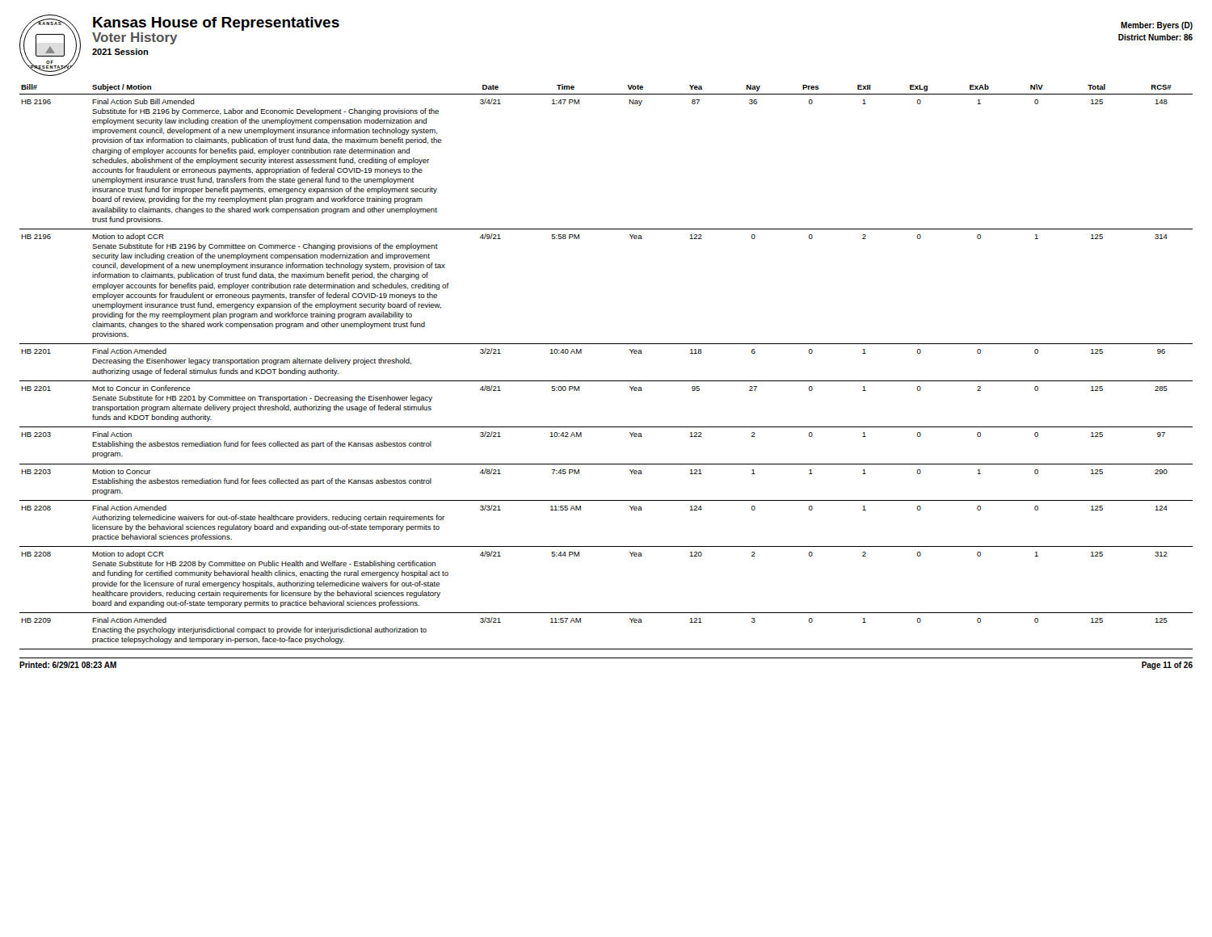KANSAS
OF REPRESENTATIVES
Kansas House of Representatives
Voter History
2021 Session
Member: Byers (D)
District Number: 86
| Bill# | Subject / Motion | Date | Time | Vote | Yea | Nay | Pres | ExII | ExLg | ExAb | N\V | Total | RCS# |
| --- | --- | --- | --- | --- | --- | --- | --- | --- | --- | --- | --- | --- | --- |
| HB 2196 | Final Action Sub Bill Amended Substitute for HB 2196 by Commerce, Labor and Economic Development - Changing provisions of the employment security law including creation of the unemployment compensation modernization and improvement council, development of a new unemployment insurance information technology system, provision of tax information to claimants, publication of trust fund data, the maximum benefit period, the charging of employer accounts for benefits paid, employer contribution rate determination and schedules, abolishment of the employment security interest assessment fund, crediting of employer accounts for fraudulent or erroneous payments, appropriation of federal COVID-19 moneys to the unemployment insurance trust fund, transfers from the state general fund to the unemployment insurance trust fund for improper benefit payments, emergency expansion of the employment security board of review, providing for the my reemployment plan program and workforce training program availability to claimants, changes to the shared work compensation program and other unemployment trust fund provisions. | 3/4/21 | 1:47 PM | Nay | 87 | 36 | 0 | 1 | 0 | 1 | 0 | 125 | 148 |
| HB 2196 | Motion to adopt CCR Senate Substitute for HB 2196 by Committee on Commerce - Changing provisions of the employment security law including creation of the unemployment compensation modernization and improvement council, development of a new unemployment insurance information technology system, provision of tax information to claimants, publication of trust fund data, the maximum benefit period, the charging of employer accounts for benefits paid, employer contribution rate determination and schedules, crediting of employer accounts for fraudulent or erroneous payments, transfer of federal COVID-19 moneys to the unemployment insurance trust fund, emergency expansion of the employment security board of review, providing for the my reemployment plan program and workforce training program availability to claimants, changes to the shared work compensation program and other unemployment trust fund provisions. | 4/9/21 | 5:58 PM | Yea | 122 | 0 | 0 | 2 | 0 | 0 | 1 | 125 | 314 |
| HB 2201 | Final Action Amended Decreasing the Eisenhower legacy transportation program alternate delivery project threshold, authorizing usage of federal stimulus funds and KDOT bonding authority. | 3/2/21 | 10:40 AM | Yea | 118 | 6 | 0 | 1 | 0 | 0 | 0 | 125 | 96 |
| HB 2201 | Mot to Concur in Conference Senate Substitute for HB 2201 by Committee on Transportation - Decreasing the Eisenhower legacy transportation program alternate delivery project threshold, authorizing the usage of federal stimulus funds and KDOT bonding authority. | 4/8/21 | 5:00 PM | Yea | 95 | 27 | 0 | 1 | 0 | 2 | 0 | 125 | 285 |
| HB 2203 | Final Action Establishing the asbestos remediation fund for fees collected as part of the Kansas asbestos control program. | 3/2/21 | 10:42 AM | Yea | 122 | 2 | 0 | 1 | 0 | 0 | 0 | 125 | 97 |
| HB 2203 | Motion to Concur Establishing the asbestos remediation fund for fees collected as part of the Kansas asbestos control program. | 4/8/21 | 7:45 PM | Yea | 121 | 1 | 1 | 1 | 0 | 1 | 0 | 125 | 290 |
| HB 2208 | Final Action Amended Authorizing telemedicine waivers for out-of-state healthcare providers, reducing certain requirements for licensure by the behavioral sciences regulatory board and expanding out-of-state temporary permits to practice behavioral sciences professions. | 3/3/21 | 11:55 AM | Yea | 124 | 0 | 0 | 1 | 0 | 0 | 0 | 125 | 124 |
| HB 2208 | Motion to adopt CCR Senate Substitute for HB 2208 by Committee on Public Health and Welfare - Establishing certification and funding for certified community behavioral health clinics, enacting the rural emergency hospital act to provide for the licensure of rural emergency hospitals, authorizing telemedicine waivers for out-of-state healthcare providers, reducing certain requirements for licensure by the behavioral sciences regulatory board and expanding out-of-state temporary permits to practice behavioral sciences professions. | 4/9/21 | 5:44 PM | Yea | 120 | 2 | 0 | 2 | 0 | 0 | 1 | 125 | 312 |
| HB 2209 | Final Action Amended Enacting the psychology interjurisdictional compact to provide for interjurisdictional authorization to practice telepsychology and temporary in-person, face-to-face psychology. | 3/3/21 | 11:57 AM | Yea | 121 | 3 | 0 | 1 | 0 | 0 | 0 | 125 | 125 |
Printed: 6/29/21 08:23 AM
Page 11 of 26